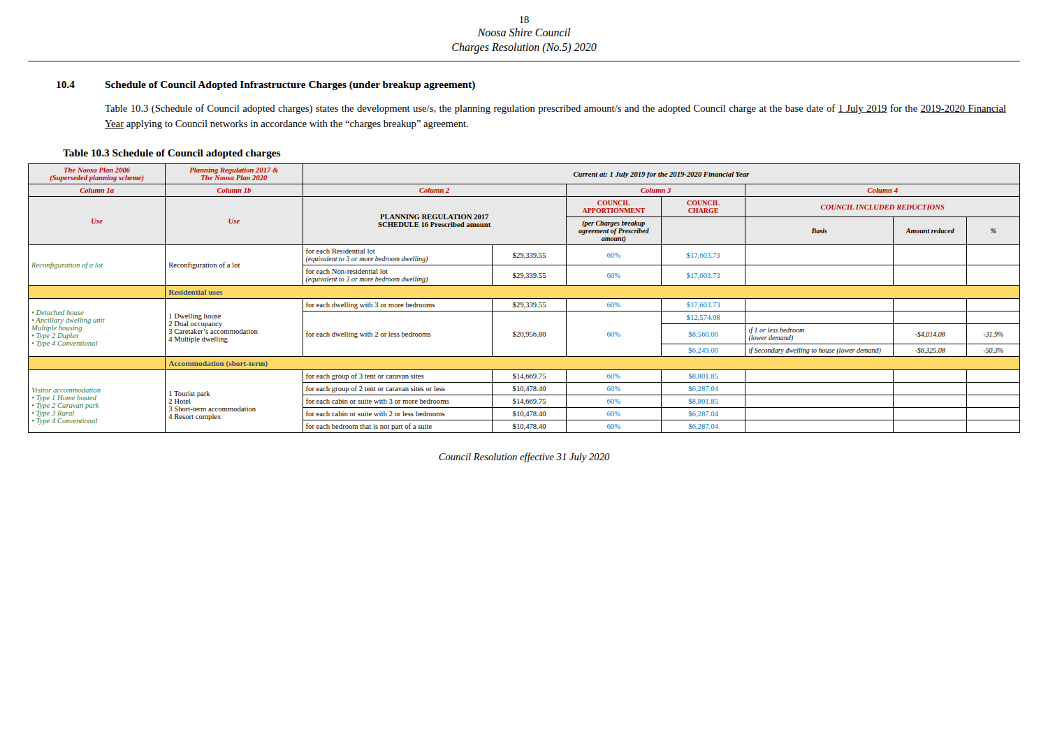18
Noosa Shire Council
Charges Resolution (No.5) 2020
10.4 Schedule of Council Adopted Infrastructure Charges (under breakup agreement)
Table 10.3 (Schedule of Council adopted charges) states the development use/s, the planning regulation prescribed amount/s and the adopted Council charge at the base date of 1 July 2019 for the 2019-2020 Financial Year applying to Council networks in accordance with the “charges breakup” agreement.
Table 10.3 Schedule of Council adopted charges
| The Noosa Plan 2006 (Superseded planning scheme) | Planning Regulation 2017 & The Noosa Plan 2020 | Current at: 1 July 2019 for the 2019-2020 Financial Year |
| --- | --- | --- |
| Column 1a | Column 1b | Column 2 | Column 3 | Column 4 |
| Use | Use | PLANNING REGULATION 2017 SCHEDULE 16 Prescribed amount | COUNCIL APPORTIONMENT | COUNCIL CHARGE | COUNCIL INCLUDED REDUCTIONS |
| (per Charges breakup agreement of Prescribed amount) | | Basis | Amount reduced | % |
| Reconfiguration of a lot | Reconfiguration of a lot | for each Residential lot (equivalent to 3 or more bedroom dwelling) | $29,339.55 | 60% | $17,603.73 | | | |
| for each Non-residential lot (equivalent to 3 or more bedroom dwelling) | $29,339.55 | 60% | $17,603.73 | | | |
| | Residential uses |
| • Detached house • Ancillary dwelling unit Multiple housing • Type 2 Duplex • Type 4 Conventional | 1 Dwelling house 2 Dual occupancy 3 Caretaker’s accommodation 4 Multiple dwelling | for each dwelling with 3 or more bedrooms | $29,339.55 | 60% | $17,603.73 | | | |
| for each dwelling with 2 or less bedrooms | $20,956.80 | 60% | $12,574.08 | | | |
| $8,560.00 | if 1 or less bedroom (lower demand) | -$4,014.08 | -31.9% |
| $6,249.00 | if Secondary dwelling to house (lower demand) | -$6,325.08 | -50.3% |
| | Accommodation (short-term) |
| Visitor accommodation • Type 1 Home hosted • Type 2 Caravan park • Type 3 Rural • Type 4 Conventional | 1 Tourist park 2 Hotel 3 Short-term accommodation 4 Resort complex | for each group of 3 tent or caravan sites | $14,669.75 | 60% | $8,801.85 | | | |
| for each group of 2 tent or caravan sites or less | $10,478.40 | 60% | $6,287.04 | | | |
| for each cabin or suite with 3 or more bedrooms | $14,669.75 | 60% | $8,801.85 | | | |
| for each cabin or suite with 2 or less bedrooms | $10,478.40 | 60% | $6,287.04 | | | |
| for each bedroom that is not part of a suite | $10,478.40 | 60% | $6,287.04 | | | |
Council Resolution effective 31 July 2020